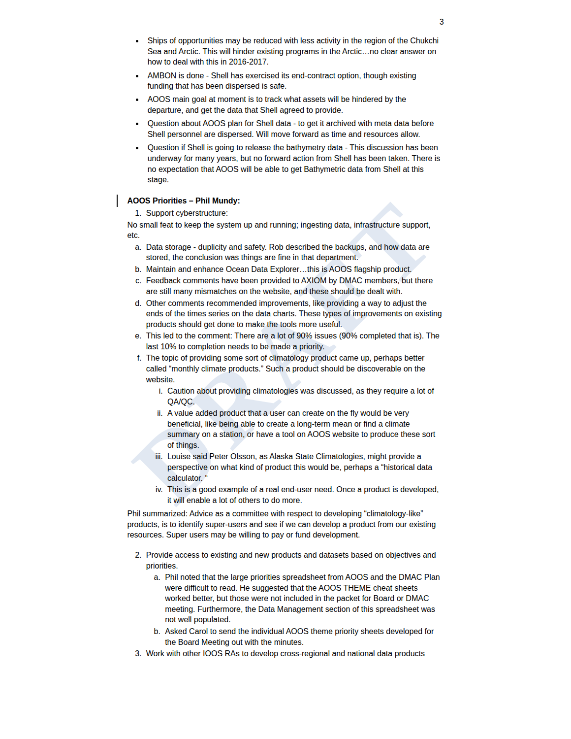DRAFT
3
Ships of opportunities may be reduced with less activity in the region of the Chukchi Sea and Arctic. This will hinder existing programs in the Arctic…no clear answer on how to deal with this in 2016-2017.
AMBON is done - Shell has exercised its end-contract option, though existing funding that has been dispersed is safe.
AOOS main goal at moment is to track what assets will be hindered by the departure, and get the data that Shell agreed to provide.
Question about AOOS plan for Shell data - to get it archived with meta data before Shell personnel are dispersed. Will move forward as time and resources allow.
Question if Shell is going to release the bathymetry data - This discussion has been underway for many years, but no forward action from Shell has been taken. There is no expectation that AOOS will be able to get Bathymetric data from Shell at this stage.
AOOS Priorities – Phil Mundy:
Support cyberstructure:
No small feat to keep the system up and running; ingesting data, infrastructure support, etc.
Data storage - duplicity and safety. Rob described the backups, and how data are stored, the conclusion was things are fine in that department.
Maintain and enhance Ocean Data Explorer…this is AOOS flagship product.
Feedback comments have been provided to AXIOM by DMAC members, but there are still many mismatches on the website, and these should be dealt with.
Other comments recommended improvements, like providing a way to adjust the ends of the times series on the data charts. These types of improvements on existing products should get done to make the tools more useful.
This led to the comment: There are a lot of 90% issues (90% completed that is). The last 10% to completion needs to be made a priority.
The topic of providing some sort of climatology product came up, perhaps better called “monthly climate products.” Such a product should be discoverable on the website.
Caution about providing climatologies was discussed, as they require a lot of QA/QC.
A value added product that a user can create on the fly would be very beneficial, like being able to create a long-term mean or find a climate summary on a station, or have a tool on AOOS website to produce these sort of things.
Louise said Peter Olsson, as Alaska State Climatologies, might provide a perspective on what kind of product this would be, perhaps a “historical data calculator. “
This is a good example of a real end-user need. Once a product is developed, it will enable a lot of others to do more.
Phil summarized: Advice as a committee with respect to developing “climatology-like” products, is to identify super-users and see if we can develop a product from our existing resources. Super users may be willing to pay or fund development.
Provide access to existing and new products and datasets based on objectives and priorities.
Phil noted that the large priorities spreadsheet from AOOS and the DMAC Plan were difficult to read. He suggested that the AOOS THEME cheat sheets worked better, but those were not included in the packet for Board or DMAC meeting. Furthermore, the Data Management section of this spreadsheet was not well populated.
Asked Carol to send the individual AOOS theme priority sheets developed for the Board Meeting out with the minutes.
Work with other IOOS RAs to develop cross-regional and national data products